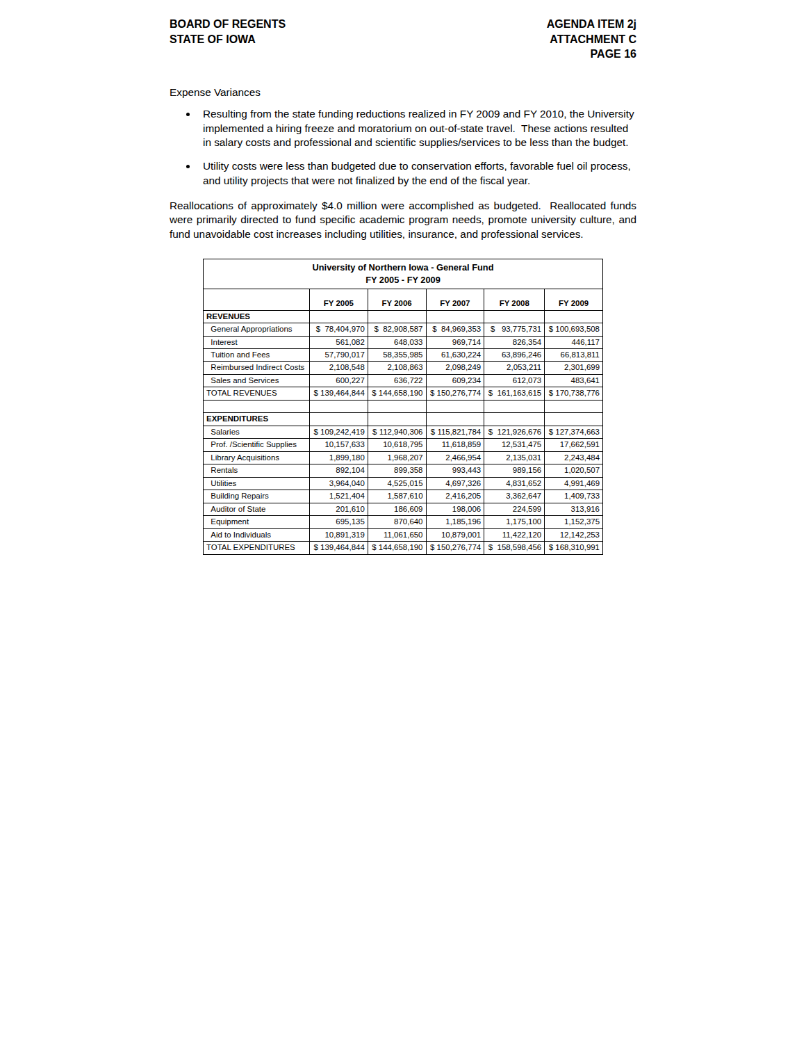| BOARD OF REGENTS | AGENDA ITEM 2j |
| STATE OF IOWA | ATTACHMENT C |
| | PAGE 16 |
Expense Variances
Resulting from the state funding reductions realized in FY 2009 and FY 2010, the University implemented a hiring freeze and moratorium on out-of-state travel. These actions resulted in salary costs and professional and scientific supplies/services to be less than the budget.
Utility costs were less than budgeted due to conservation efforts, favorable fuel oil process, and utility projects that were not finalized by the end of the fiscal year.
Reallocations of approximately $4.0 million were accomplished as budgeted. Reallocated funds were primarily directed to fund specific academic program needs, promote university culture, and fund unavoidable cost increases including utilities, insurance, and professional services.
University of Northern Iowa - General Fund FY 2005 - FY 2009
| | FY 2005 | FY 2006 | FY 2007 | FY 2008 | FY 2009 |
| --- | --- | --- | --- | --- | --- |
| REVENUES | | | | | |
| General Appropriations | $ 78,404,970 | $ 82,908,587 | $ 84,969,353 | $ 93,775,731 | $ 100,693,508 |
| Interest | 561,082 | 648,033 | 969,714 | 826,354 | 446,117 |
| Tuition and Fees | 57,790,017 | 58,355,985 | 61,630,224 | 63,896,246 | 66,813,811 |
| Reimbursed Indirect Costs | 2,108,548 | 2,108,863 | 2,098,249 | 2,053,211 | 2,301,699 |
| Sales and Services | 600,227 | 636,722 | 609,234 | 612,073 | 483,641 |
| TOTAL REVENUES | $ 139,464,844 | $ 144,658,190 | $ 150,276,774 | $ 161,163,615 | $ 170,738,776 |
| EXPENDITURES | | | | | |
| Salaries | $ 109,242,419 | $ 112,940,306 | $ 115,821,784 | $ 121,926,676 | $ 127,374,663 |
| Prof. /Scientific Supplies | 10,157,633 | 10,618,795 | 11,618,859 | 12,531,475 | 17,662,591 |
| Library Acquisitions | 1,899,180 | 1,968,207 | 2,466,954 | 2,135,031 | 2,243,484 |
| Rentals | 892,104 | 899,358 | 993,443 | 989,156 | 1,020,507 |
| Utilities | 3,964,040 | 4,525,015 | 4,697,326 | 4,831,652 | 4,991,469 |
| Building Repairs | 1,521,404 | 1,587,610 | 2,416,205 | 3,362,647 | 1,409,733 |
| Auditor of State | 201,610 | 186,609 | 198,006 | 224,599 | 313,916 |
| Equipment | 695,135 | 870,640 | 1,185,196 | 1,175,100 | 1,152,375 |
| Aid to Individuals | 10,891,319 | 11,061,650 | 10,879,001 | 11,422,120 | 12,142,253 |
| TOTAL EXPENDITURES | $ 139,464,844 | $ 144,658,190 | $ 150,276,774 | $ 158,598,456 | $ 168,310,991 |